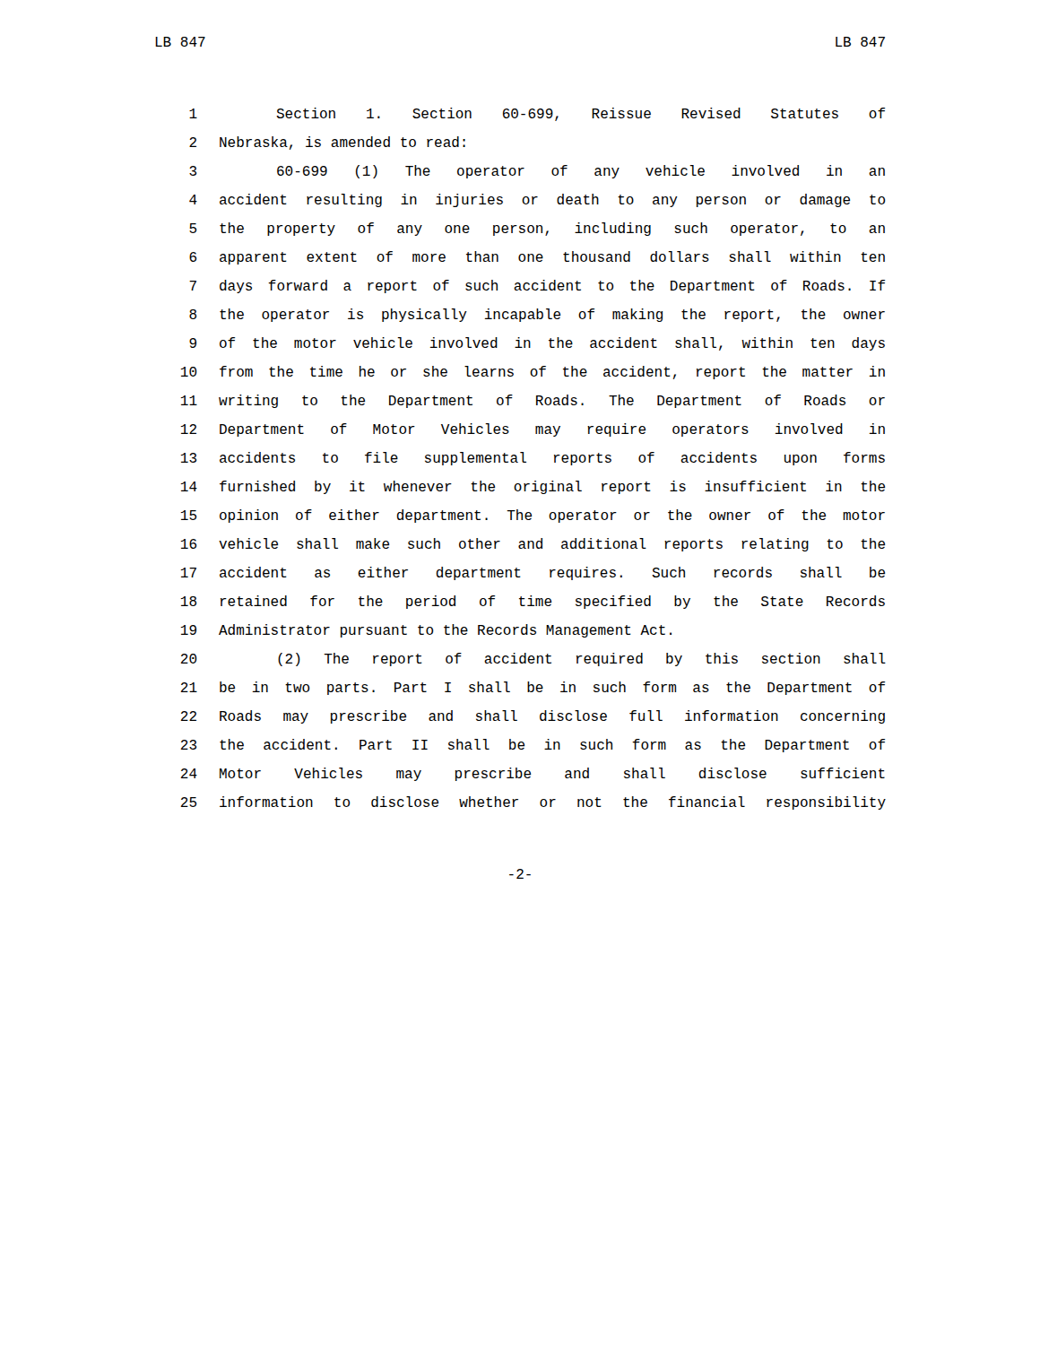LB 847 LB 847
1 Section 1. Section 60-699, Reissue Revised Statutes of
2 Nebraska, is amended to read:
360-699 (1) The operator of any vehicle involved in an
4 accident resulting in injuries or death to any person or damage to
5 the property of any one person, including such operator, to an
6 apparent extent of more than one thousand dollars shall within ten
7 days forward a report of such accident to the Department of Roads. If
8 the operator is physically incapable of making the report, the owner
9 of the motor vehicle involved in the accident shall, within ten days
10 from the time he or she learns of the accident, report the matter in
11 writing to the Department of Roads. The Department of Roads or
12 Department of Motor Vehicles may require operators involved in
13 accidents to file supplemental reports of accidents upon forms
14 furnished by it whenever the original report is insufficient in the
15 opinion of either department. The operator or the owner of the motor
16 vehicle shall make such other and additional reports relating to the
17 accident as either department requires. Such records shall be
18 retained for the period of time specified by the State Records
19 Administrator pursuant to the Records Management Act.
20(2) The report of accident required by this section shall
21 be in two parts. Part I shall be in such form as the Department of
22 Roads may prescribe and shall disclose full information concerning
23 the accident. Part II shall be in such form as the Department of
24 Motor Vehicles may prescribe and shall disclose sufficient
25 information to disclose whether or not the financial responsibility
-2-